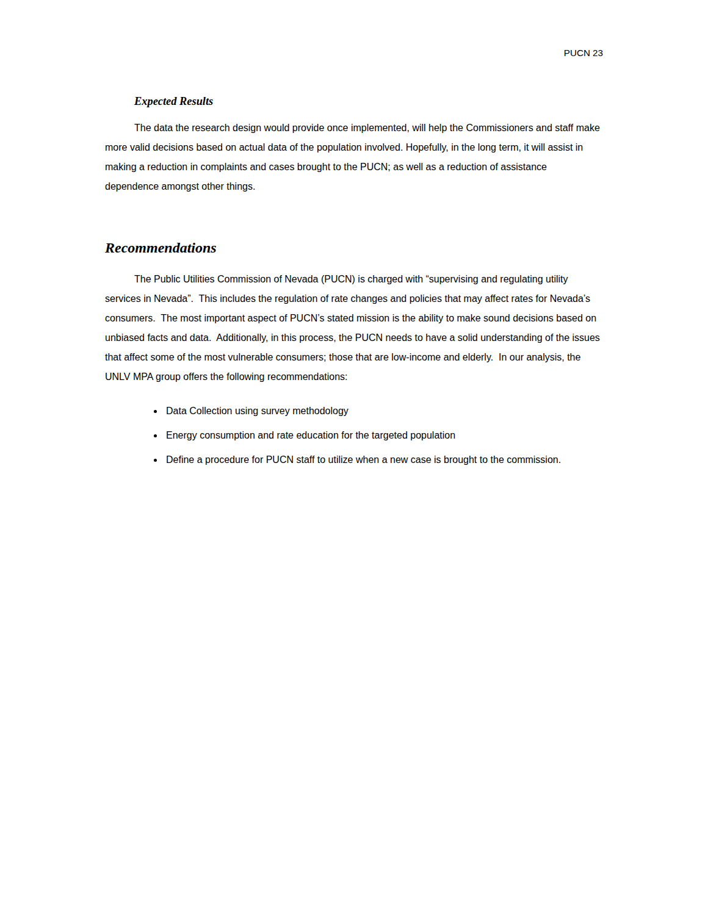PUCN 23
Expected Results
The data the research design would provide once implemented, will help the Commissioners and staff make more valid decisions based on actual data of the population involved. Hopefully, in the long term, it will assist in making a reduction in complaints and cases brought to the PUCN; as well as a reduction of assistance dependence amongst other things.
Recommendations
The Public Utilities Commission of Nevada (PUCN) is charged with “supervising and regulating utility services in Nevada”. This includes the regulation of rate changes and policies that may affect rates for Nevada’s consumers. The most important aspect of PUCN’s stated mission is the ability to make sound decisions based on unbiased facts and data. Additionally, in this process, the PUCN needs to have a solid understanding of the issues that affect some of the most vulnerable consumers; those that are low-income and elderly. In our analysis, the UNLV MPA group offers the following recommendations:
Data Collection using survey methodology
Energy consumption and rate education for the targeted population
Define a procedure for PUCN staff to utilize when a new case is brought to the commission.